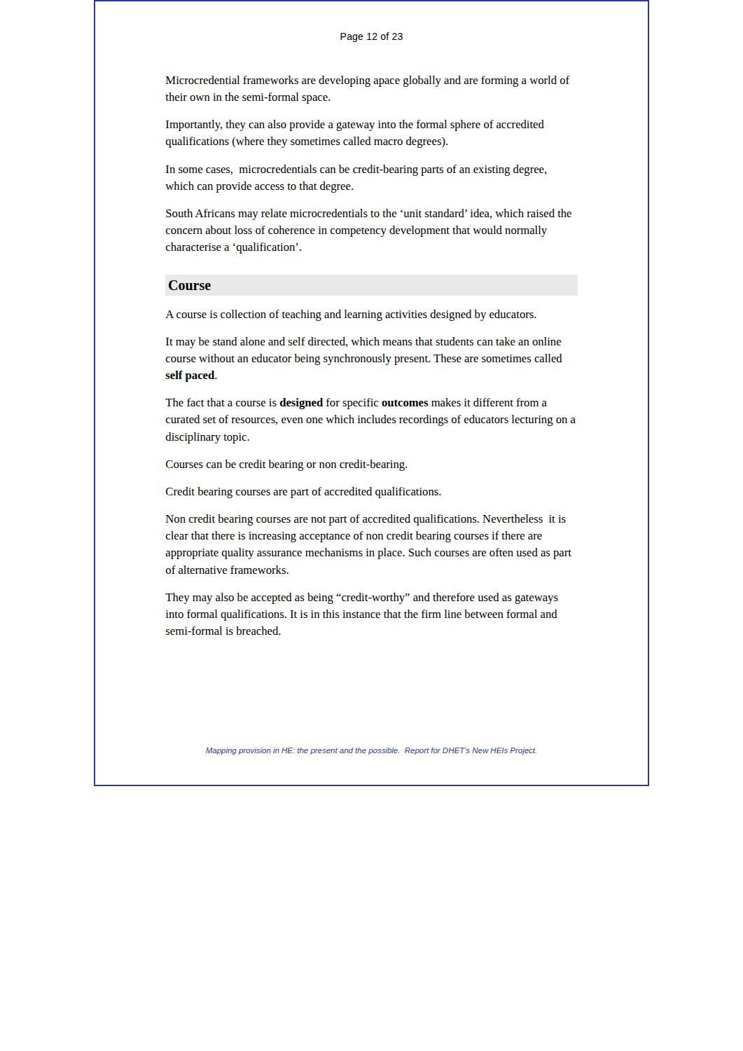Page 12 of 23
Microcredential frameworks are developing apace globally and are forming a world of their own in the semi-formal space.
Importantly, they can also provide a gateway into the formal sphere of accredited qualifications (where they sometimes called macro degrees).
In some cases, microcredentials can be credit-bearing parts of an existing degree, which can provide access to that degree.
South Africans may relate microcredentials to the ‘unit standard’ idea, which raised the concern about loss of coherence in competency development that would normally characterise a ‘qualification’.
Course
A course is collection of teaching and learning activities designed by educators.
It may be stand alone and self directed, which means that students can take an online course without an educator being synchronously present. These are sometimes called self paced.
The fact that a course is designed for specific outcomes makes it different from a curated set of resources, even one which includes recordings of educators lecturing on a disciplinary topic.
Courses can be credit bearing or non credit-bearing.
Credit bearing courses are part of accredited qualifications.
Non credit bearing courses are not part of accredited qualifications. Nevertheless it is clear that there is increasing acceptance of non credit bearing courses if there are appropriate quality assurance mechanisms in place. Such courses are often used as part of alternative frameworks.
They may also be accepted as being “credit-worthy” and therefore used as gateways into formal qualifications. It is in this instance that the firm line between formal and semi-formal is breached.
Mapping provision in HE: the present and the possible. Report for DHET’s New HEIs Project.